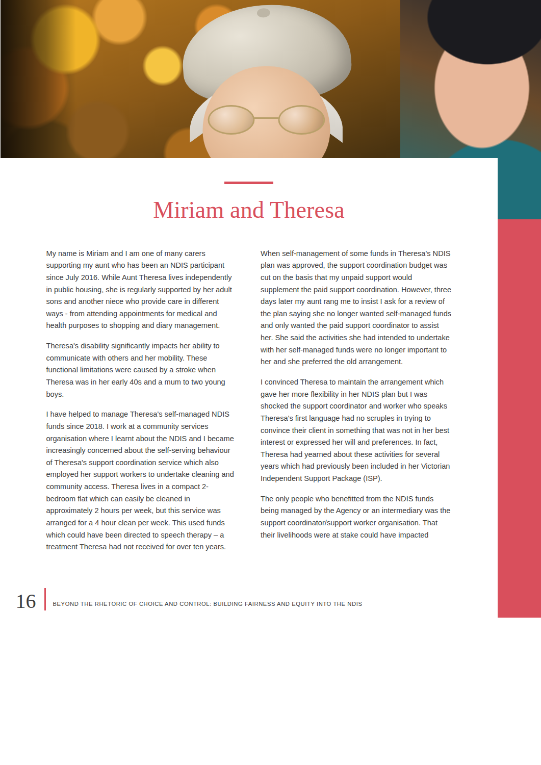Miriam and Theresa
My name is Miriam and I am one of many carers supporting my aunt who has been an NDIS participant since July 2016. While Aunt Theresa lives independently in public housing, she is regularly supported by her adult sons and another niece who provide care in different ways - from attending appointments for medical and health purposes to shopping and diary management.
Theresa's disability significantly impacts her ability to communicate with others and her mobility. These functional limitations were caused by a stroke when Theresa was in her early 40s and a mum to two young boys.
I have helped to manage Theresa's self-managed NDIS funds since 2018. I work at a community services organisation where I learnt about the NDIS and I became increasingly concerned about the self-serving behaviour of Theresa's support coordination service which also employed her support workers to undertake cleaning and community access. Theresa lives in a compact 2-bedroom flat which can easily be cleaned in approximately 2 hours per week, but this service was arranged for a 4 hour clean per week. This used funds which could have been directed to speech therapy – a treatment Theresa had not received for over ten years.
When self-management of some funds in Theresa's NDIS plan was approved, the support coordination budget was cut on the basis that my unpaid support would supplement the paid support coordination. However, three days later my aunt rang me to insist I ask for a review of the plan saying she no longer wanted self-managed funds and only wanted the paid support coordinator to assist her. She said the activities she had intended to undertake with her self-managed funds were no longer important to her and she preferred the old arrangement.
I convinced Theresa to maintain the arrangement which gave her more flexibility in her NDIS plan but I was shocked the support coordinator and worker who speaks Theresa's first language had no scruples in trying to convince their client in something that was not in her best interest or expressed her will and preferences. In fact, Theresa had yearned about these activities for several years which had previously been included in her Victorian Independent Support Package (ISP).
The only people who benefitted from the NDIS funds being managed by the Agency or an intermediary was the support coordinator/support worker organisation. That their livelihoods were at stake could have impacted
16
Beyond the rhetoric of choice and control: building fairness and equity into the NDIS